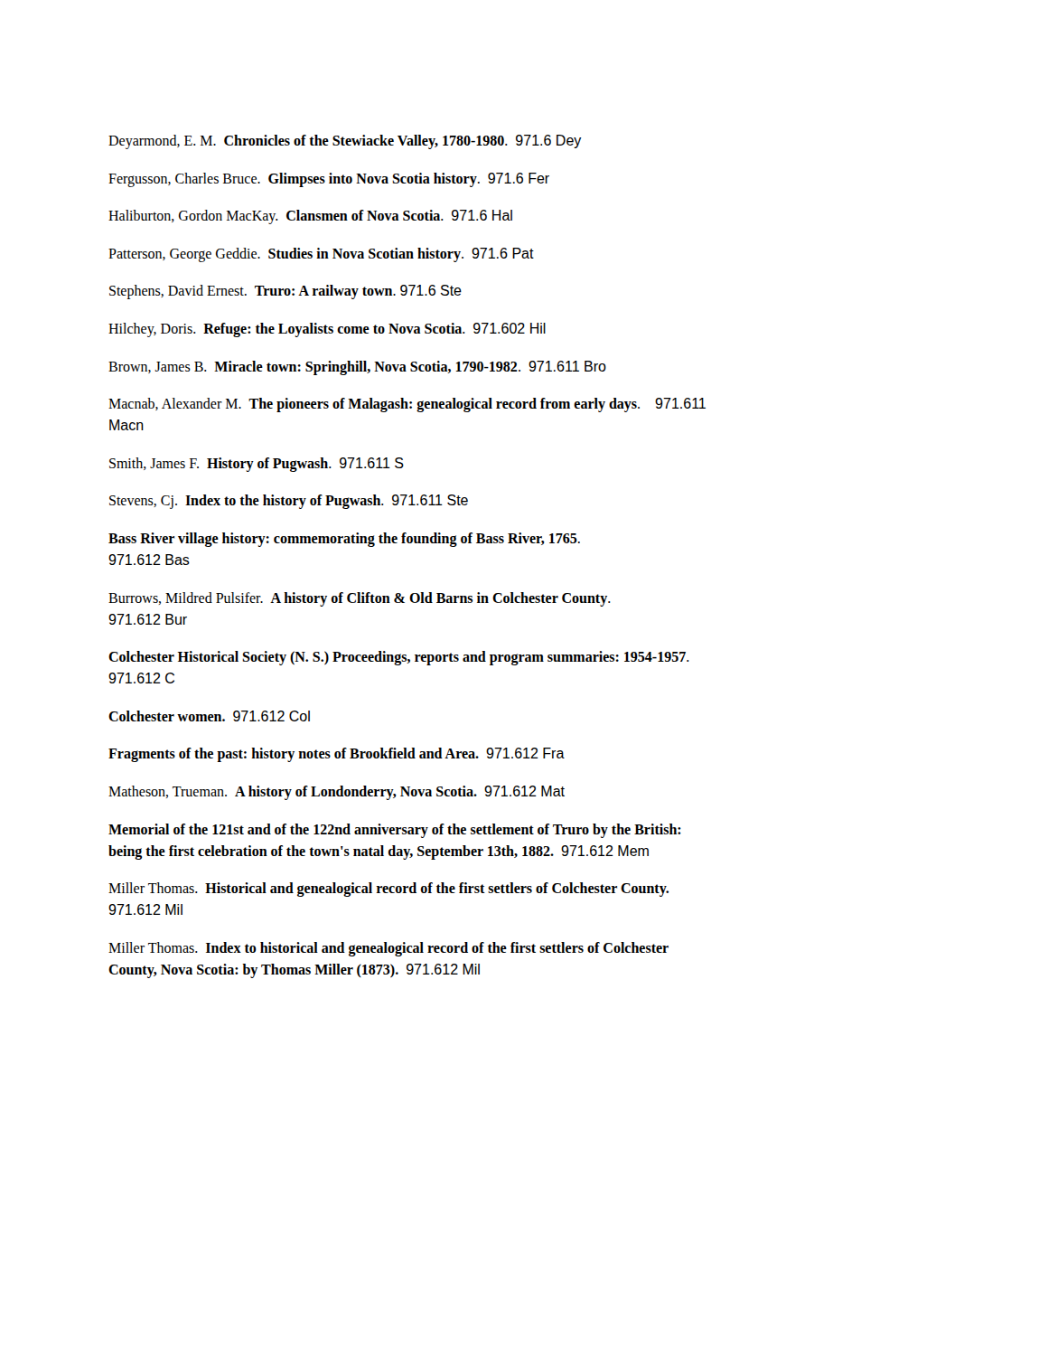Deyarmond, E. M. Chronicles of the Stewiacke Valley, 1780-1980. 971.6 Dey
Fergusson, Charles Bruce. Glimpses into Nova Scotia history. 971.6 Fer
Haliburton, Gordon MacKay. Clansmen of Nova Scotia. 971.6 Hal
Patterson, George Geddie. Studies in Nova Scotian history. 971.6 Pat
Stephens, David Ernest. Truro: A railway town. 971.6 Ste
Hilchey, Doris. Refuge: the Loyalists come to Nova Scotia. 971.602 Hil
Brown, James B. Miracle town: Springhill, Nova Scotia, 1790-1982. 971.611 Bro
Macnab, Alexander M. The pioneers of Malagash: genealogical record from early days. 971.611 Macn
Smith, James F. History of Pugwash. 971.611 S
Stevens, Cj. Index to the history of Pugwash. 971.611 Ste
Bass River village history: commemorating the founding of Bass River, 1765.
971.612 Bas
Burrows, Mildred Pulsifer. A history of Clifton & Old Barns in Colchester County.
971.612 Bur
Colchester Historical Society (N. S.) Proceedings, reports and program summaries: 1954-1957. 971.612 C
Colchester women. 971.612 Col
Fragments of the past: history notes of Brookfield and Area. 971.612 Fra
Matheson, Trueman. A history of Londonderry, Nova Scotia. 971.612 Mat
Memorial of the 121st and of the 122nd anniversary of the settlement of Truro by the British: being the first celebration of the town's natal day, September 13th, 1882. 971.612 Mem
Miller Thomas. Historical and genealogical record of the first settlers of Colchester County. 971.612 Mil
Miller Thomas. Index to historical and genealogical record of the first settlers of Colchester County, Nova Scotia: by Thomas Miller (1873). 971.612 Mil